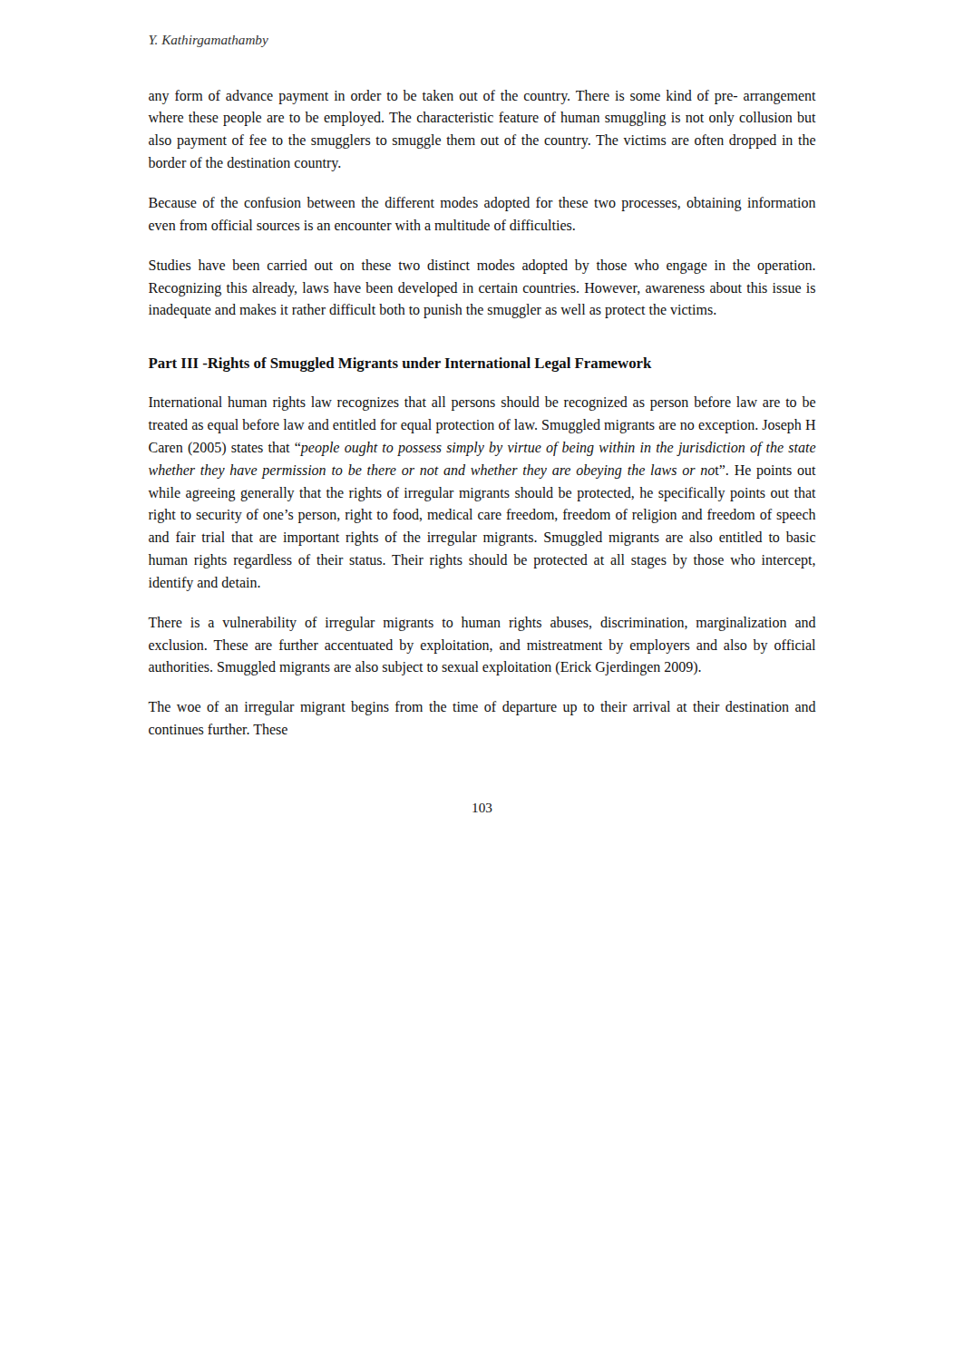Y. Kathirgamathamby
any form of advance payment in order to be taken out of the country. There is some kind of pre- arrangement where these people are to be employed. The characteristic feature of human smuggling is not only collusion but also payment of fee to the smugglers to smuggle them out of the country. The victims are often dropped in the border of the destination country.
Because of the confusion between the different modes adopted for these two processes, obtaining information even from official sources is an encounter with a multitude of difficulties.
Studies have been carried out on these two distinct modes adopted by those who engage in the operation. Recognizing this already, laws have been developed in certain countries. However, awareness about this issue is inadequate and makes it rather difficult both to punish the smuggler as well as protect the victims.
Part III -Rights of Smuggled Migrants under International Legal Framework
International human rights law recognizes that all persons should be recognized as person before law are to be treated as equal before law and entitled for equal protection of law. Smuggled migrants are no exception. Joseph H Caren (2005) states that “people ought to possess simply by virtue of being within in the jurisdiction of the state whether they have permission to be there or not and whether they are obeying the laws or not”. He points out while agreeing generally that the rights of irregular migrants should be protected, he specifically points out that right to security of one’s person, right to food, medical care freedom, freedom of religion and freedom of speech and fair trial that are important rights of the irregular migrants. Smuggled migrants are also entitled to basic human rights regardless of their status. Their rights should be protected at all stages by those who intercept, identify and detain.
There is a vulnerability of irregular migrants to human rights abuses, discrimination, marginalization and exclusion. These are further accentuated by exploitation, and mistreatment by employers and also by official authorities. Smuggled migrants are also subject to sexual exploitation (Erick Gjerdingen 2009).
The woe of an irregular migrant begins from the time of departure up to their arrival at their destination and continues further. These
103